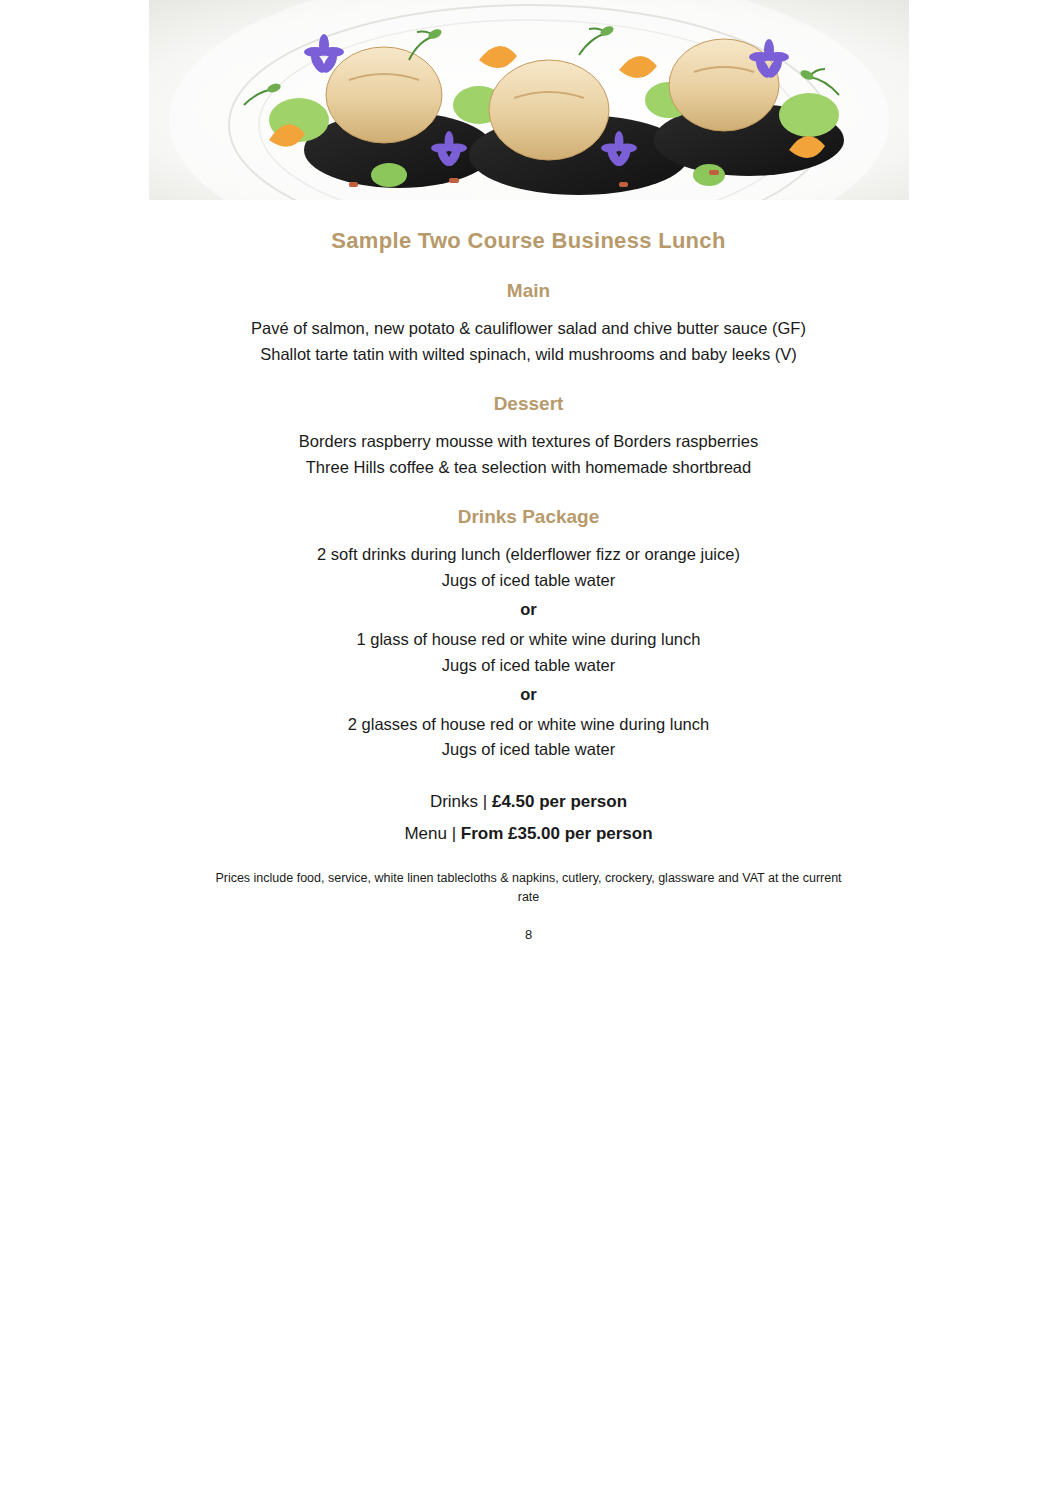Sample Two Course Business Lunch
Main
Pavé of salmon, new potato & cauliflower salad and chive butter sauce (GF)
Shallot tarte tatin with wilted spinach, wild mushrooms and baby leeks (V)
Dessert
Borders raspberry mousse with textures of Borders raspberries
Three Hills coffee & tea selection with homemade shortbread
Drinks Package
2 soft drinks during lunch (elderflower fizz or orange juice)
Jugs of iced table water
or
1 glass of house red or white wine during lunch
Jugs of iced table water
or
2 glasses of house red or white wine during lunch
Jugs of iced table water
Drinks | £4.50 per person
Menu | From £35.00 per person
Prices include food, service, white linen tablecloths & napkins, cutlery, crockery, glassware and VAT at the current rate
8